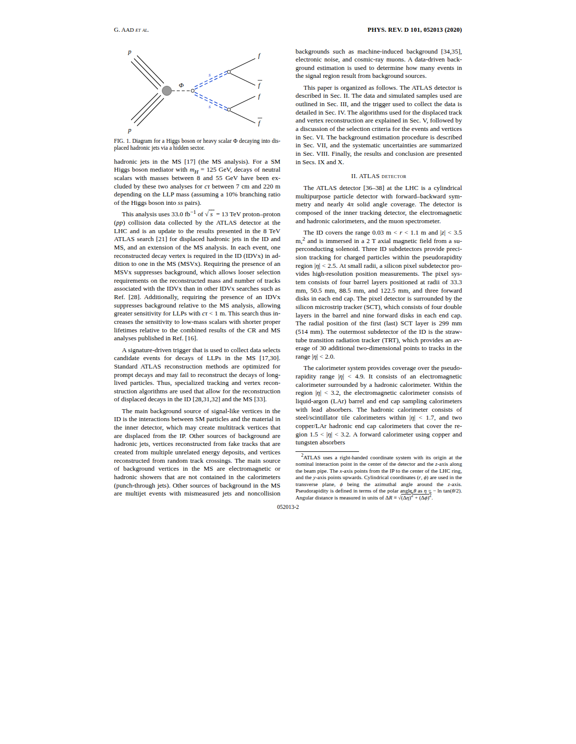G. AAD et al.
PHYS. REV. D 101, 052013 (2020)
p p Φ f f f f s s
FIG. 1. Diagram for a Higgs boson or heavy scalar Φ decaying into displaced hadronic jets via a hidden sector.
hadronic jets in the MS [17] (the MS analysis). For a SM Higgs boson mediator with mH = 125 GeV, decays of neutral scalars with masses between 8 and 55 GeV have been excluded by these two analyses for cτ between 7 cm and 220 m depending on the LLP mass (assuming a 10% branching ratio of the Higgs boson into ss pairs).
This analysis uses 33.0 fb−1 of √ s = 13 TeV proton–proton (pp) collision data collected by the ATLAS detector at the LHC and is an update to the results presented in the 8 TeV ATLAS search [21] for displaced hadronic jets in the ID and MS, and an extension of the MS analysis. In each event, one reconstructed decay vertex is required in the ID (IDVx) in addition to one in the MS (MSVx). Requiring the presence of an MSVx suppresses background, which allows looser selection requirements on the reconstructed mass and number of tracks associated with the IDVx than in other IDVx searches such as Ref. [28]. Additionally, requiring the presence of an IDVx suppresses background relative to the MS analysis, allowing greater sensitivity for LLPs with cτ < 1 m. This search thus increases the sensitivity to low-mass scalars with shorter proper lifetimes relative to the combined results of the CR and MS analyses published in Ref. [16].
A signature-driven trigger that is used to collect data selects candidate events for decays of LLPs in the MS [17,30]. Standard ATLAS reconstruction methods are optimized for prompt decays and may fail to reconstruct the decays of long-lived particles. Thus, specialized tracking and vertex reconstruction algorithms are used that allow for the reconstruction of displaced decays in the ID [28,31,32] and the MS [33].
The main background source of signal-like vertices in the ID is the interactions between SM particles and the material in the inner detector, which may create multitrack vertices that are displaced from the IP. Other sources of background are hadronic jets, vertices reconstructed from fake tracks that are created from multiple unrelated energy deposits, and vertices reconstructed from random track crossings. The main source of background vertices in the MS are electromagnetic or hadronic showers that are not contained in the calorimeters (punch-through jets). Other sources of background in the MS are multijet events with mismeasured jets and noncollision backgrounds such as machine-induced background [34,35], electronic noise, and cosmic-ray muons. A data-driven background estimation is used to determine how many events in the signal region result from background sources.
This paper is organized as follows. The ATLAS detector is described in Sec. II. The data and simulated samples used are outlined in Sec. III, and the trigger used to collect the data is detailed in Sec. IV. The algorithms used for the displaced track and vertex reconstruction are explained in Sec. V, followed by a discussion of the selection criteria for the events and vertices in Sec. VI. The background estimation procedure is described in Sec. VII, and the systematic uncertainties are summarized in Sec. VIII. Finally, the results and conclusion are presented in Secs. IX and X.
II. ATLAS detector
The ATLAS detector [36–38] at the LHC is a cylindrical multipurpose particle detector with forward–backward symmetry and nearly 4π solid angle coverage. The detector is composed of the inner tracking detector, the electromagnetic and hadronic calorimeters, and the muon spectrometer.
The ID covers the range 0.03 m < r < 1.1 m and |z| < 3.5 m,2 and is immersed in a 2 T axial magnetic field from a superconducting solenoid. Three ID subdetectors provide precision tracking for charged particles within the pseudorapidity region |η| < 2.5. At small radii, a silicon pixel subdetector provides high-resolution position measurements. The pixel system consists of four barrel layers positioned at radii of 33.3 mm, 50.5 mm, 88.5 mm, and 122.5 mm, and three forward disks in each end cap. The pixel detector is surrounded by the silicon microstrip tracker (SCT), which consists of four double layers in the barrel and nine forward disks in each end cap. The radial position of the first (last) SCT layer is 299 mm (514 mm). The outermost subdetector of the ID is the straw-tube transition radiation tracker (TRT), which provides an average of 30 additional two-dimensional points to tracks in the range |η| < 2.0.
The calorimeter system provides coverage over the pseudorapidity range |η| < 4.9. It consists of an electromagnetic calorimeter surrounded by a hadronic calorimeter. Within the region |η| < 3.2, the electromagnetic calorimeter consists of liquid-argon (LAr) barrel and end cap sampling calorimeters with lead absorbers. The hadronic calorimeter consists of steel/scintillator tile calorimeters within |η| < 1.7, and two copper/LAr hadronic end cap calorimeters that cover the region 1.5 < |η| < 3.2. A forward calorimeter using copper and tungsten absorbers
2ATLAS uses a right-handed coordinate system with its origin at the nominal interaction point in the center of the detector and the z-axis along the beam pipe. The x-axis points from the IP to the center of the LHC ring, and the y-axis points upwards. Cylindrical coordinates (r, ϕ) are used in the transverse plane, ϕ being the azimuthal angle around the z-axis. Pseudorapidity is defined in terms of the polar angle θ as η = − ln tan(θ/2). Angular distance is measured in units of ΔR ≡ √(Δη)2 + (Δϕ)2.
052013-2